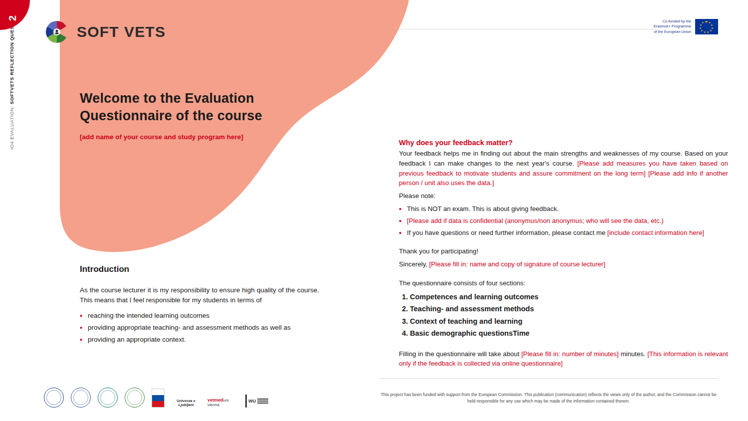2
IO4 EVALUATION: SOFTVETS REFLECTION QUESTIONNAIRE FOR TRAINERS
SOFT VETS
Co-funded by the
Erasmus+ Programme
of the European Union
★ ★ ★ ★ ★ ★ ★ ★ ★ ★ ★ ★
Welcome to the Evaluation
Questionnaire of the course
[add name of your course and study program here]
Introduction
As the course lecturer it is my responsibility to ensure high quality of the course. This means that I feel responsible for my students in terms of
reaching the intended learning outcomes
providing appropriate teaching- and assessment methods as well as
providing an appropriate context.
Why does your feedback matter?
Your feedback helps me in finding out about the main strengths and weaknesses of my course. Based on your feedback I can make changes to the next year's course. [Please add measures you have taken based on previous feedback to motivate students and assure commitment on the long term] [Please add info if another person / unit also uses the data.]
Please note:
This is NOT an exam. This is about giving feedback.
[Please add if data is confidential (anonymus/non anonymus; who will see the data, etc.)
If you have questions or need further information, please contact me [include contact information here]
Thank you for participating!
Sincerely, [Please fill in: name and copy of signature of course lecturer]
The questionnaire consists of four sections:
Competences and learning outcomes
Teaching- and assessment methods
Context of teaching and learning
Basic demographic questionsTime
Filling in the questionnaire will take about [Please fill in: number of minutes] minutes. [This information is relevant only if the feedback is collected via online questionnaire]
This project has been funded with support from the European Commission. This publication (communication) reflects the views only of the author, and the Commission cannot be held responsible for any use which may be made of the information contained therein.
Univerza v Ljubljani
vetmeduni
vienna
WU